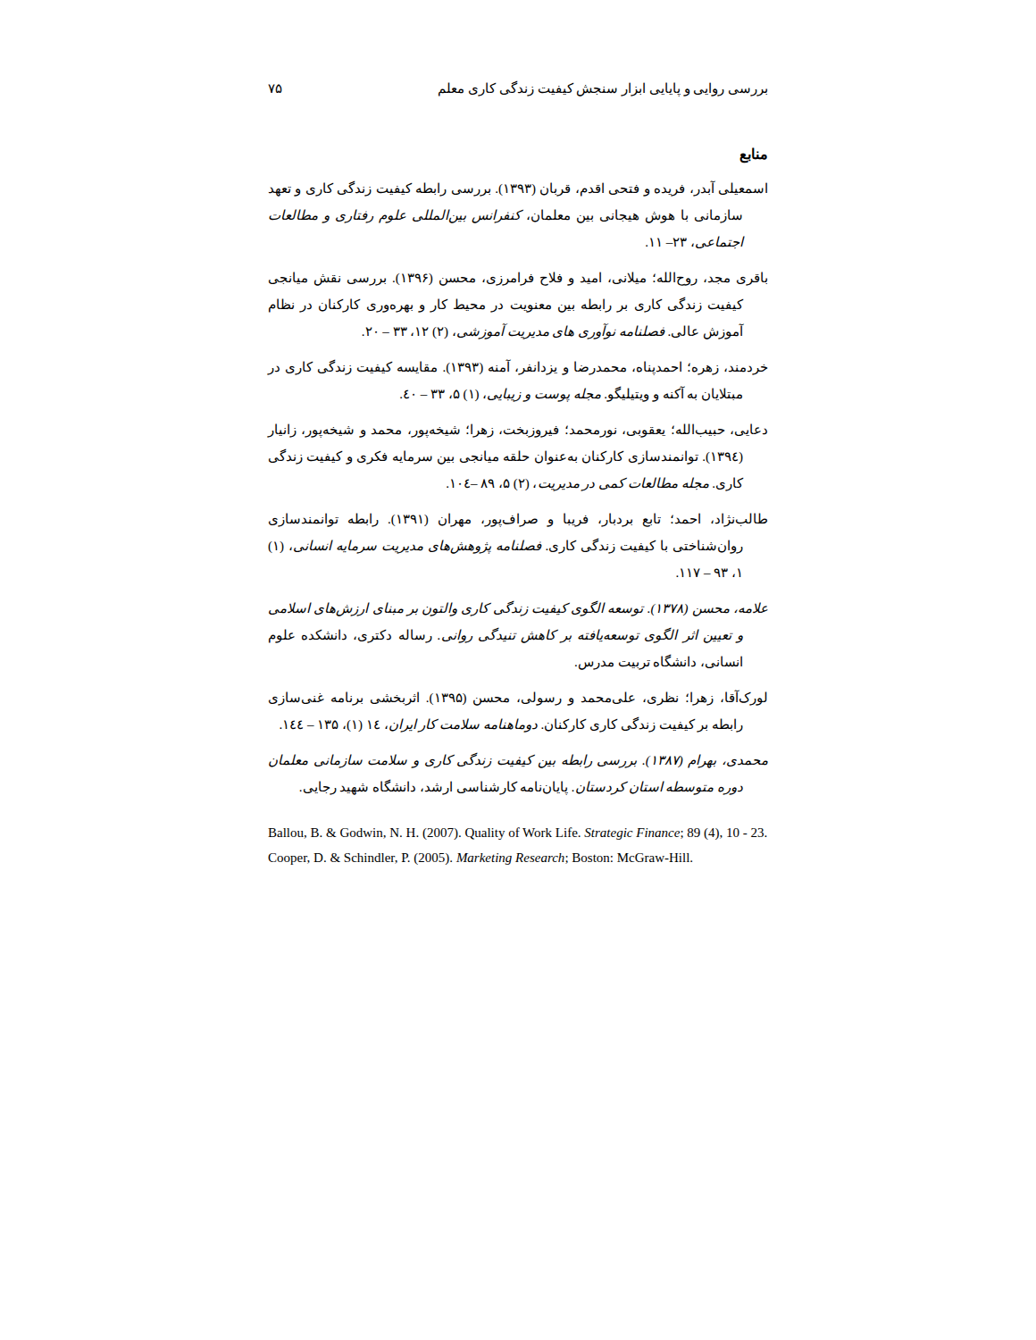بررسی روایی و پایایی ابزار سنجش کیفیت زندگی کاری معلم ۷۵
منابع
اسمعیلی آبدر، فریده و فتحی اقدم، قربان (۱۳۹۳). بررسی رابطه کیفیت زندگی کاری و تعهد سازمانی با هوش هیجانی بین معلمان، کنفرانس بین‌المللی علوم رفتاری و مطالعات اجتماعی، ۲۳– ۱۱.
باقری مجد، روح‌الله؛ میلانی، امید و فلاح فرامرزی، محسن (۱۳۹۶). بررسی نقش میانجی کیفیت زندگی کاری بر رابطه بین معنویت در محیط کار و بهره‌وری کارکنان در نظام آموزش عالی. فصلنامه نوآوری های مدیریت آموزشی، (۲) ۱۲، ۳۳ – ۲۰.
خردمند، زهره؛ احمدپناه، محمدرضا و یزدانفر، آمنه (۱۳۹۳). مقایسه کیفیت زندگی کاری در مبتلایان به آکنه و ویتیلیگو. مجله پوست و زیبایی، (۱) ۵، ۳۳ – ٤۰.
دعایی، حبیب‌الله؛ یعقوبی، نورمحمد؛ فیروزبخت، زهرا؛ شیخه‌پور، محمد و شیخه‌پور، زانیار (۱۳۹٤). توانمندسازی کارکنان به‌عنوان حلقه میانجی بین سرمایه فکری و کیفیت زندگی کاری. مجله مطالعات کمی در مدیریت، (۲) ۵، ۸۹ –۱۰٤.
طالب‌نژاد، احمد؛ تابع بردبار، فریبا و صراف‌پور، مهران (۱۳۹۱). رابطه توانمندسازی روان‌شناختی با کیفیت زندگی کاری. فصلنامه پژوهش‌های مدیریت سرمایه انسانی، (۱) ۱، ۹۳ – ۱۱۷.
علامه، محسن (۱۳۷۸). توسعه الگوی کیفیت زندگی کاری والتون بر مبنای ارزش‌های اسلامی و تعیین اثر الگوی توسعه‌یافته بر کاهش تنیدگی روانی. رساله دکتری، دانشکده علوم انسانی، دانشگاه تربیت مدرس.
لورک‌آقا، زهرا؛ نظری، علی‌محمد و رسولی، محسن (۱۳۹۵). اثربخشی برنامه غنی‌سازی رابطه بر کیفیت زندگی کاری کارکنان. دوماهنامه سلامت کار ایران، ۱٤ (۱)، ۱۳۵ – ۱٤٤.
محمدی، بهرام (۱۳۸۷). بررسی رابطه بین کیفیت زندگی کاری و سلامت سازمانی معلمان دوره متوسطه استان کردستان. پایان‌نامه کارشناسی ارشد، دانشگاه شهید رجایی.
Ballou, B. & Godwin, N. H. (2007). Quality of Work Life. Strategic Finance; 89 (4), 10 - 23.
Cooper, D. & Schindler, P. (2005). Marketing Research; Boston: McGraw-Hill.